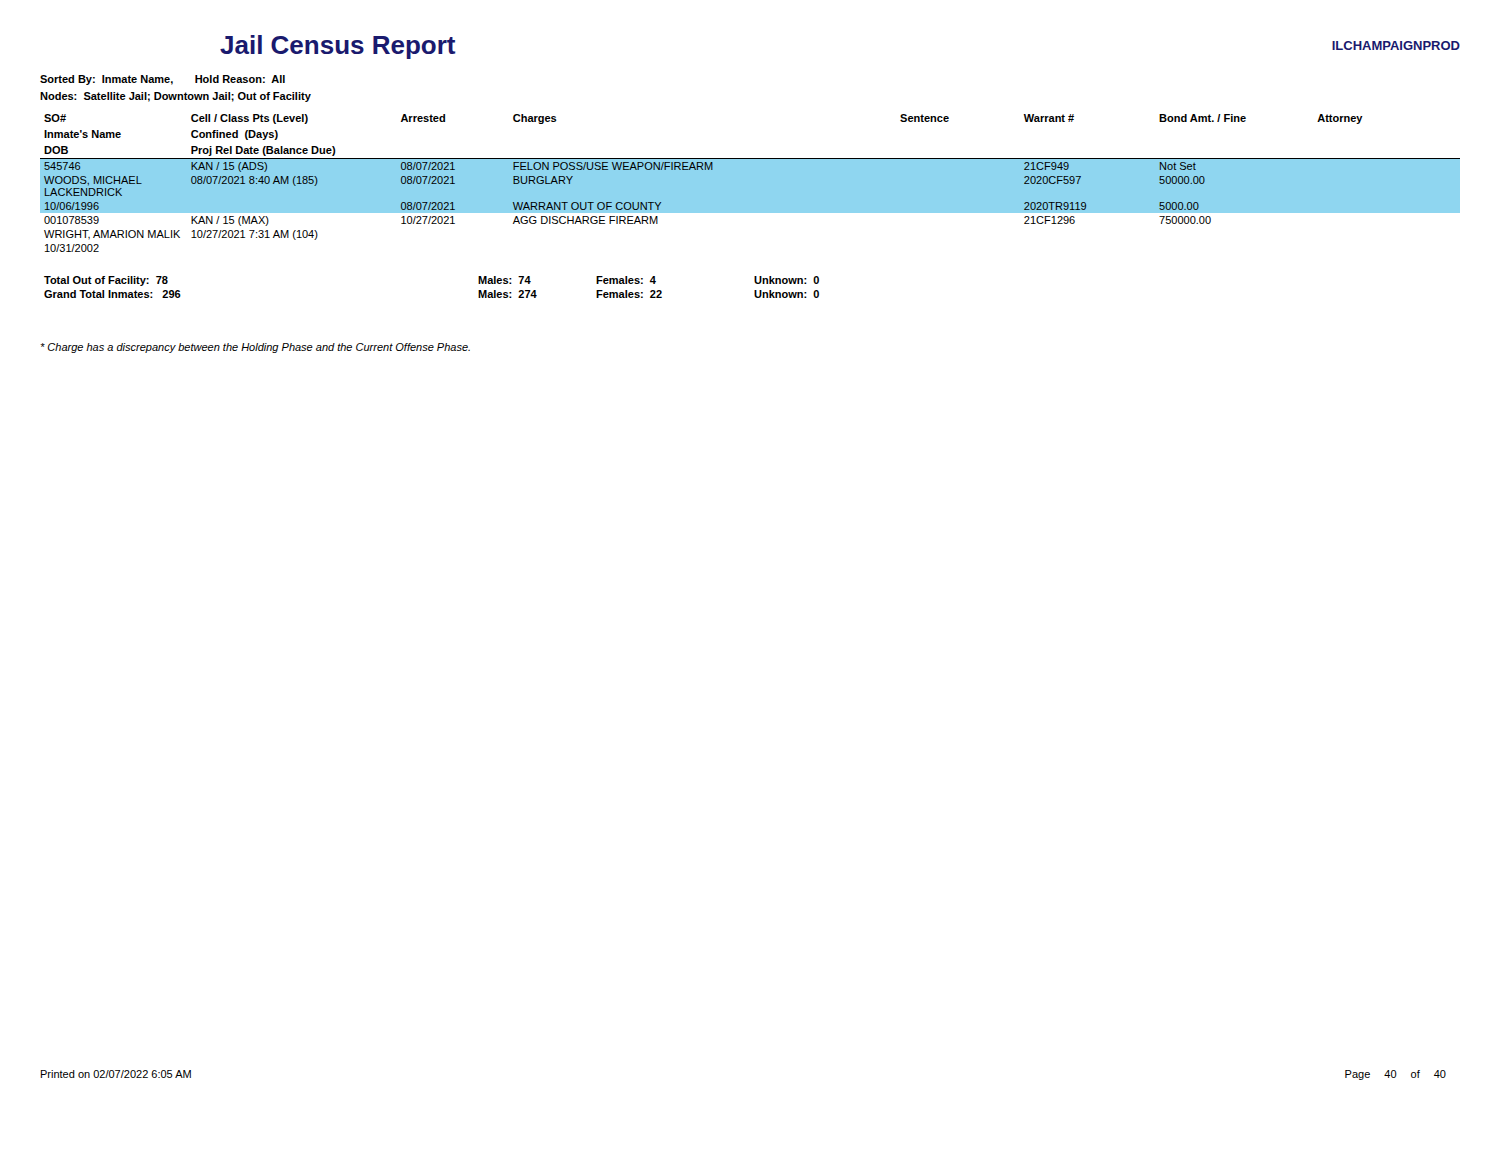Jail Census Report
ILCHAMPAIGNPROD
Sorted By: Inmate Name, Hold Reason: All
Nodes: Satellite Jail; Downtown Jail; Out of Facility
| SO# | Cell / Class Pts (Level) | Arrested | Charges | Sentence | Warrant # | Bond Amt. / Fine | Attorney |
| --- | --- | --- | --- | --- | --- | --- | --- |
| Inmate's Name | Confined (Days) | | | | | | |
| DOB | Proj Rel Date (Balance Due) | | | | | | |
| 545746 | KAN / 15 (ADS) | 08/07/2021 | FELON POSS/USE WEAPON/FIREARM | | 21CF949 | Not Set | |
| WOODS, MICHAEL LACKENDRICK | 08/07/2021 8:40 AM (185) | 08/07/2021 | BURGLARY | | 2020CF597 | 50000.00 | |
| 10/06/1996 | | 08/07/2021 | WARRANT OUT OF COUNTY | | 2020TR9119 | 5000.00 | |
| 001078539 | KAN / 15 (MAX) | 10/27/2021 | AGG DISCHARGE FIREARM | | 21CF1296 | 750000.00 | |
| WRIGHT, AMARION MALIK | 10/27/2021 7:31 AM (104) | | | | | | |
| 10/31/2002 | | | | | | | |
| Total Out of Facility: 78 | Males: 74 | Females: 4 | Unknown: 0 |
| Grand Total Inmates: 296 | Males: 274 | Females: 22 | Unknown: 0 |
* Charge has a discrepancy between the Holding Phase and the Current Offense Phase.
Printed on 02/07/2022 6:05 AM
Page40of40